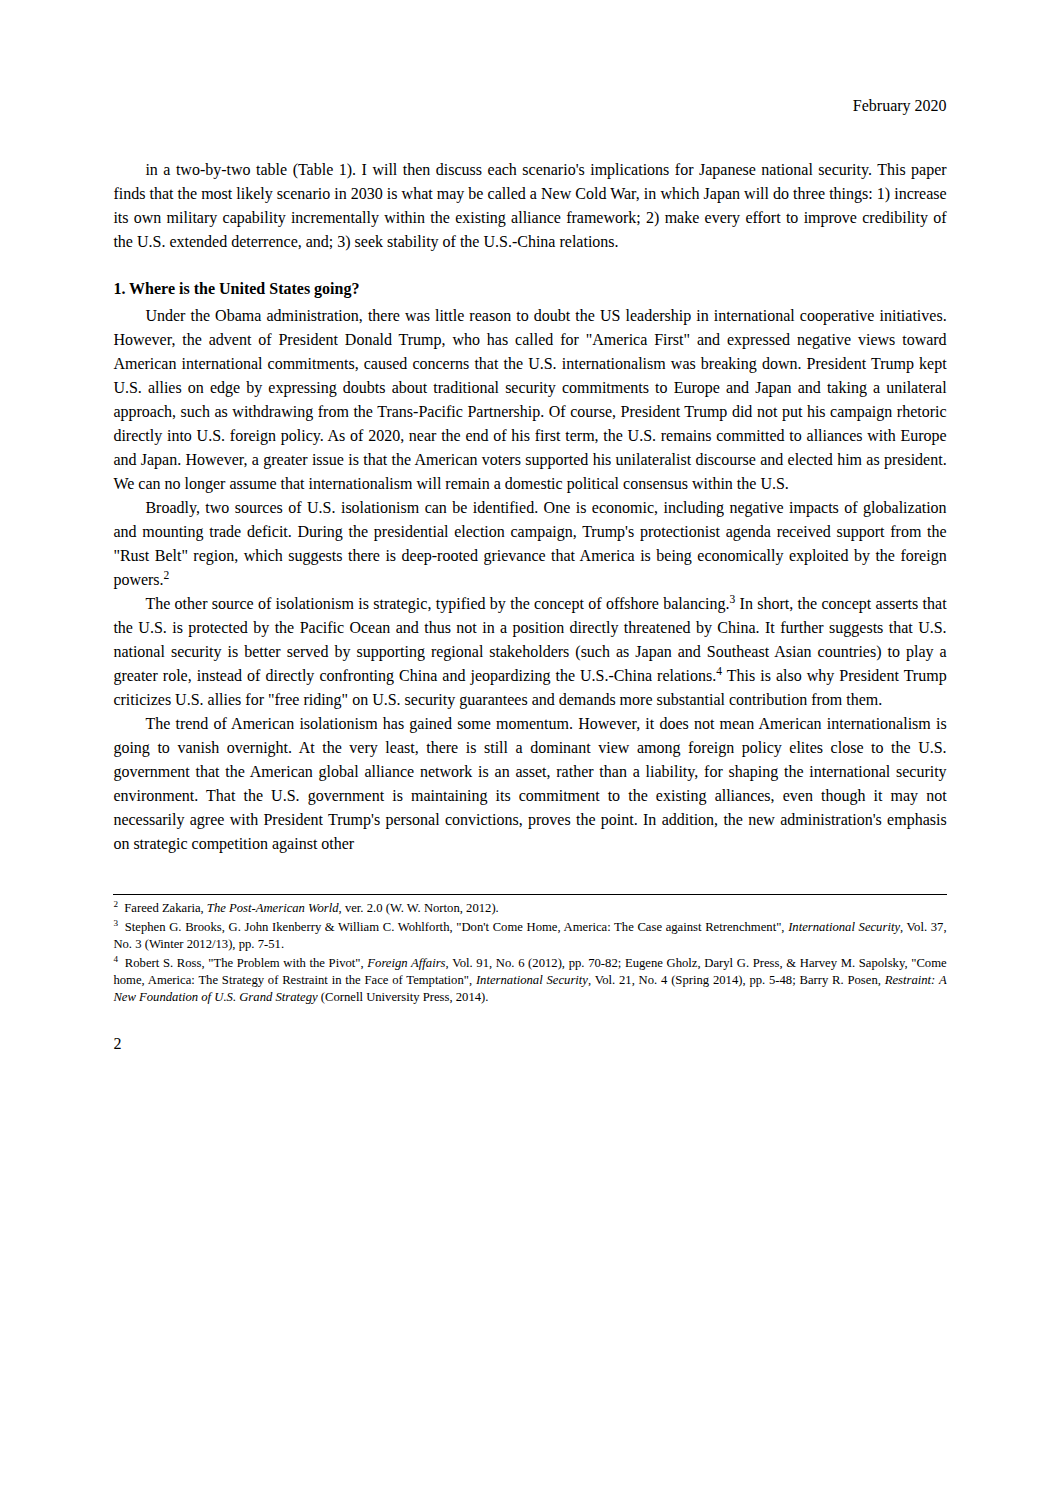February 2020
in a two-by-two table (Table 1). I will then discuss each scenario's implications for Japanese national security. This paper finds that the most likely scenario in 2030 is what may be called a New Cold War, in which Japan will do three things: 1) increase its own military capability incrementally within the existing alliance framework; 2) make every effort to improve credibility of the U.S. extended deterrence, and; 3) seek stability of the U.S.-China relations.
1. Where is the United States going?
Under the Obama administration, there was little reason to doubt the US leadership in international cooperative initiatives. However, the advent of President Donald Trump, who has called for "America First" and expressed negative views toward American international commitments, caused concerns that the U.S. internationalism was breaking down. President Trump kept U.S. allies on edge by expressing doubts about traditional security commitments to Europe and Japan and taking a unilateral approach, such as withdrawing from the Trans-Pacific Partnership. Of course, President Trump did not put his campaign rhetoric directly into U.S. foreign policy. As of 2020, near the end of his first term, the U.S. remains committed to alliances with Europe and Japan. However, a greater issue is that the American voters supported his unilateralist discourse and elected him as president. We can no longer assume that internationalism will remain a domestic political consensus within the U.S.
Broadly, two sources of U.S. isolationism can be identified. One is economic, including negative impacts of globalization and mounting trade deficit. During the presidential election campaign, Trump's protectionist agenda received support from the "Rust Belt" region, which suggests there is deep-rooted grievance that America is being economically exploited by the foreign powers.2
The other source of isolationism is strategic, typified by the concept of offshore balancing.3 In short, the concept asserts that the U.S. is protected by the Pacific Ocean and thus not in a position directly threatened by China. It further suggests that U.S. national security is better served by supporting regional stakeholders (such as Japan and Southeast Asian countries) to play a greater role, instead of directly confronting China and jeopardizing the U.S.-China relations.4 This is also why President Trump criticizes U.S. allies for "free riding" on U.S. security guarantees and demands more substantial contribution from them.
The trend of American isolationism has gained some momentum. However, it does not mean American internationalism is going to vanish overnight. At the very least, there is still a dominant view among foreign policy elites close to the U.S. government that the American global alliance network is an asset, rather than a liability, for shaping the international security environment. That the U.S. government is maintaining its commitment to the existing alliances, even though it may not necessarily agree with President Trump's personal convictions, proves the point. In addition, the new administration's emphasis on strategic competition against other
2 Fareed Zakaria, The Post-American World, ver. 2.0 (W. W. Norton, 2012).
3 Stephen G. Brooks, G. John Ikenberry & William C. Wohlforth, "Don't Come Home, America: The Case against Retrenchment", International Security, Vol. 37, No. 3 (Winter 2012/13), pp. 7-51.
4 Robert S. Ross, "The Problem with the Pivot", Foreign Affairs, Vol. 91, No. 6 (2012), pp. 70-82; Eugene Gholz, Daryl G. Press, & Harvey M. Sapolsky, "Come home, America: The Strategy of Restraint in the Face of Temptation", International Security, Vol. 21, No. 4 (Spring 2014), pp. 5-48; Barry R. Posen, Restraint: A New Foundation of U.S. Grand Strategy (Cornell University Press, 2014).
2